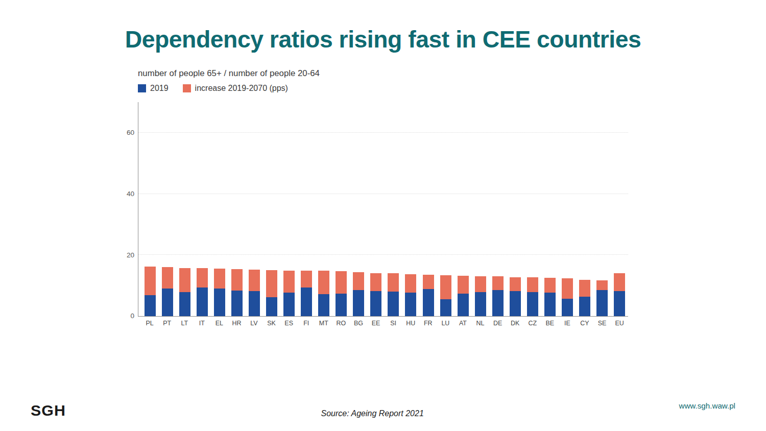Dependency ratios rising fast in CEE countries
number of people 65+ / number of people 20-64
2019
increase 2019-2070 (pps)
0
20
40
60
PL PT LT IT EL HR LV SK ES FI MT RO BG EE SI HU FR LU AT NL DE DK CZ BE IE CY SE EU
SGH
Source: Ageing Report 2021
www.sgh.waw.pl